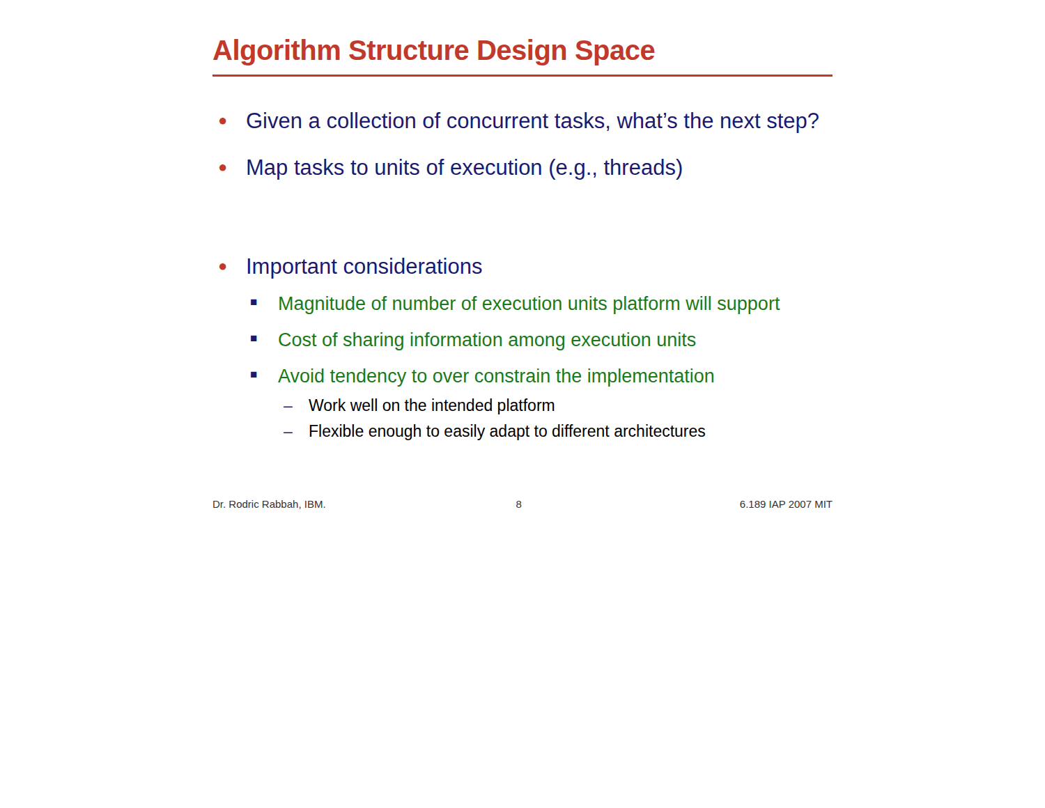Algorithm Structure Design Space
Given a collection of concurrent tasks, what’s the next step?
Map tasks to units of execution (e.g., threads)
Important considerations
Magnitude of number of execution units platform will support
Cost of sharing information among execution units
Avoid tendency to over constrain the implementation
Work well on the intended platform
Flexible enough to easily adapt to different architectures
Dr. Rodric Rabbah, IBM. 8 6.189 IAP 2007 MIT